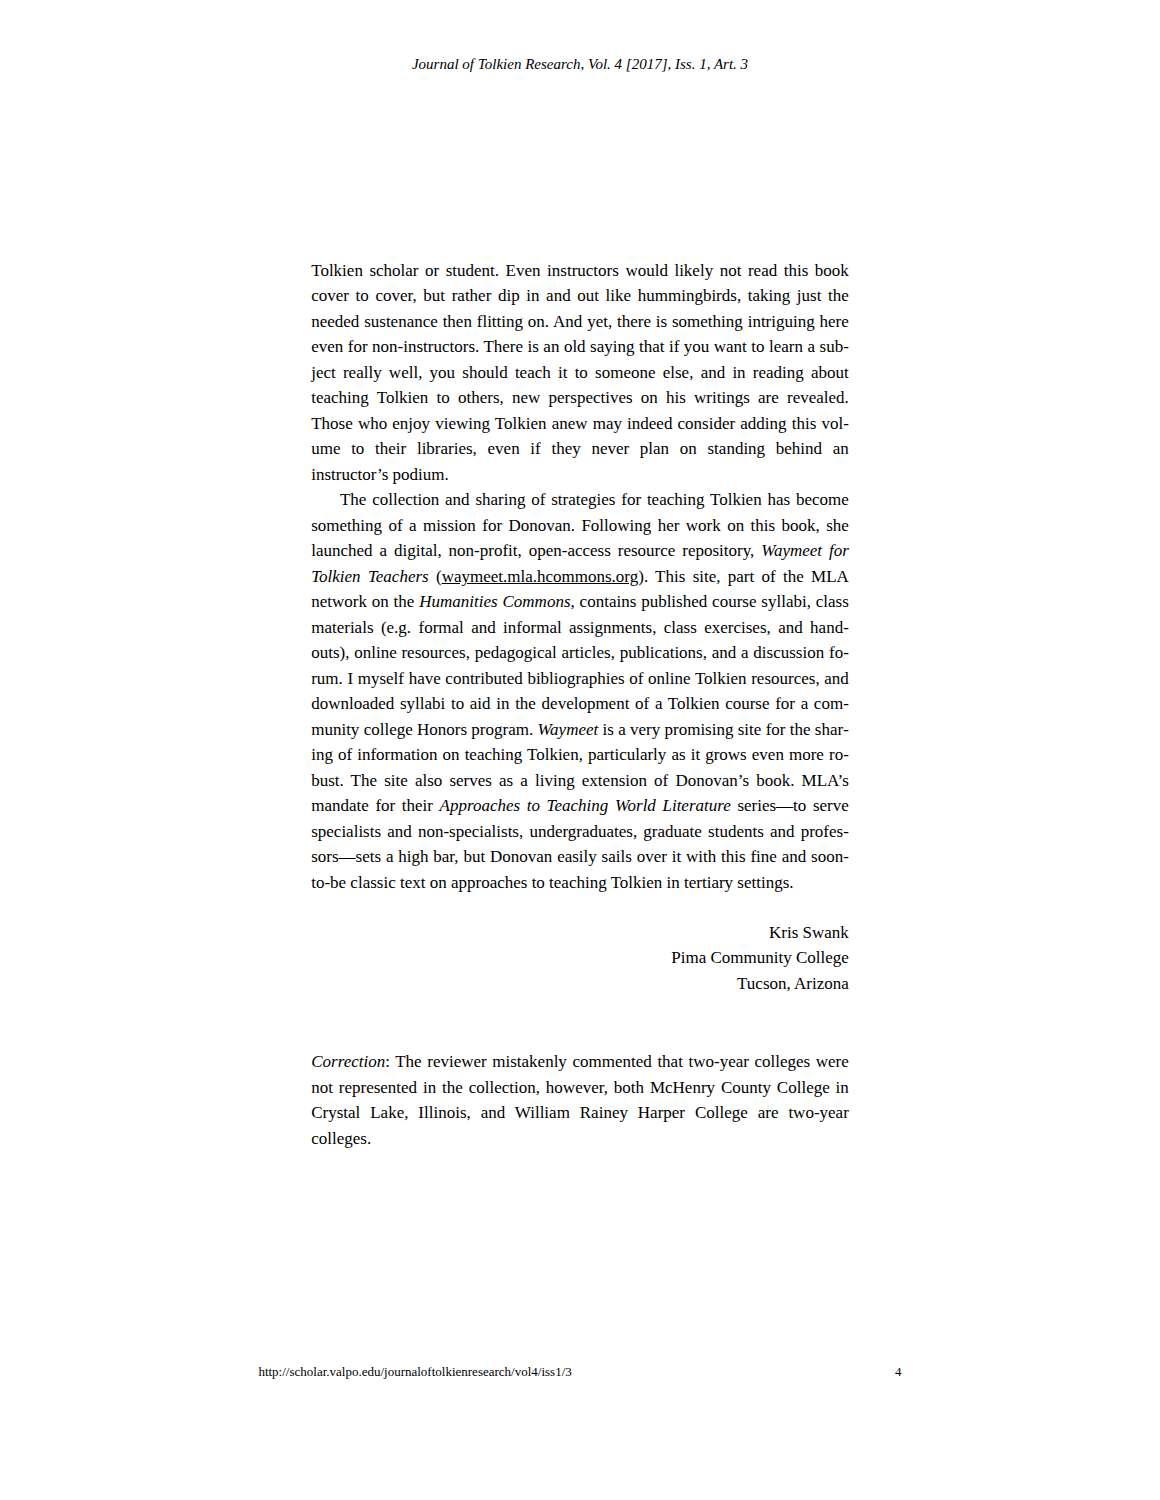Journal of Tolkien Research, Vol. 4 [2017], Iss. 1, Art. 3
Tolkien scholar or student. Even instructors would likely not read this book cover to cover, but rather dip in and out like hummingbirds, taking just the needed sustenance then flitting on. And yet, there is something intriguing here even for non-instructors. There is an old saying that if you want to learn a subject really well, you should teach it to someone else, and in reading about teaching Tolkien to others, new perspectives on his writings are revealed. Those who enjoy viewing Tolkien anew may indeed consider adding this volume to their libraries, even if they never plan on standing behind an instructor’s podium.
The collection and sharing of strategies for teaching Tolkien has become something of a mission for Donovan. Following her work on this book, she launched a digital, non-profit, open-access resource repository, Waymeet for Tolkien Teachers (waymeet.mla.hcommons.org). This site, part of the MLA network on the Humanities Commons, contains published course syllabi, class materials (e.g. formal and informal assignments, class exercises, and handouts), online resources, pedagogical articles, publications, and a discussion forum. I myself have contributed bibliographies of online Tolkien resources, and downloaded syllabi to aid in the development of a Tolkien course for a community college Honors program. Waymeet is a very promising site for the sharing of information on teaching Tolkien, particularly as it grows even more robust. The site also serves as a living extension of Donovan’s book. MLA’s mandate for their Approaches to Teaching World Literature series—to serve specialists and non-specialists, undergraduates, graduate students and professors—sets a high bar, but Donovan easily sails over it with this fine and soon-to-be classic text on approaches to teaching Tolkien in tertiary settings.
Kris Swank
Pima Community College
Tucson, Arizona
Correction: The reviewer mistakenly commented that two-year colleges were not represented in the collection, however, both McHenry County College in Crystal Lake, Illinois, and William Rainey Harper College are two-year colleges.
http://scholar.valpo.edu/journaloftolkienresearch/vol4/iss1/3 4